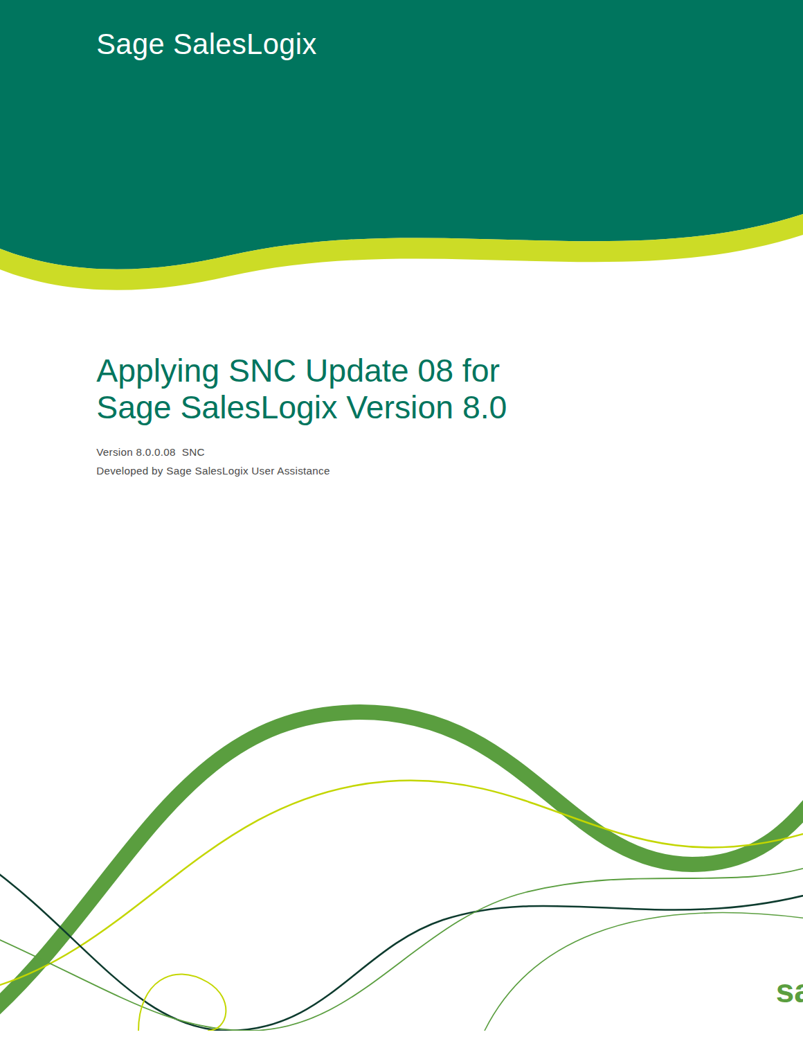Sage SalesLogix
Applying SNC Update 08 for
Sage SalesLogix Version 8.0
Version 8.0.0.08 SNC
Developed by Sage SalesLogix User Assistance
sage